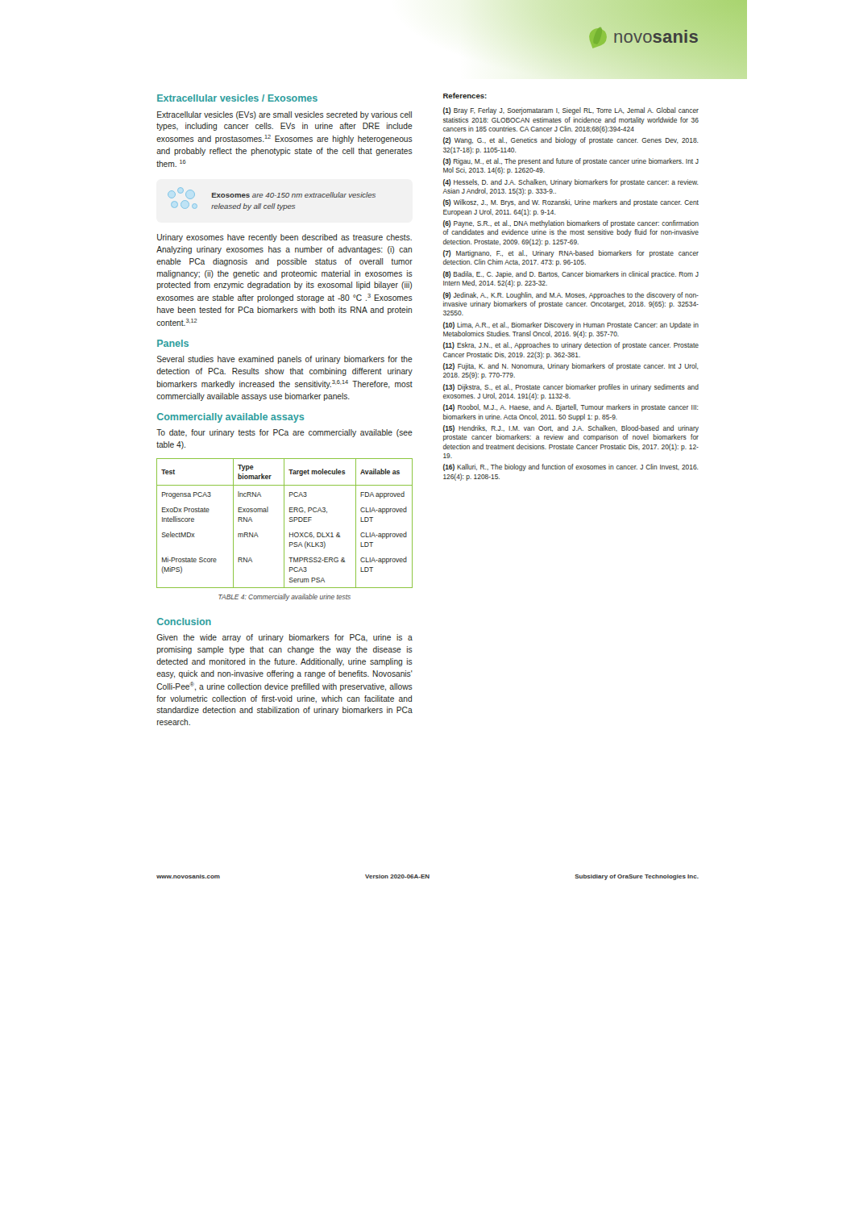novosanis
Extracellular vesicles / Exosomes
Extracellular vesicles (EVs) are small vesicles secreted by various cell types, including cancer cells. EVs in urine after DRE include exosomes and prostasomes.12 Exosomes are highly heterogeneous and probably reflect the phenotypic state of the cell that generates them. 16
Exosomes are 40-150 nm extracellular vesicles released by all cell types
Urinary exosomes have recently been described as treasure chests. Analyzing urinary exosomes has a number of advantages: (i) can enable PCa diagnosis and possible status of overall tumor malignancy; (ii) the genetic and proteomic material in exosomes is protected from enzymic degradation by its exosomal lipid bilayer (iii) exosomes are stable after prolonged storage at -80 °C .3 Exosomes have been tested for PCa biomarkers with both its RNA and protein content.3,12
Panels
Several studies have examined panels of urinary biomarkers for the detection of PCa. Results show that combining different urinary biomarkers markedly increased the sensitivity.3,6,14 Therefore, most commercially available assays use biomarker panels.
Commercially available assays
To date, four urinary tests for PCa are commercially available (see table 4).
| Test | Type biomarker | Target molecules | Available as |
| --- | --- | --- | --- |
| Progensa PCA3 | lncRNA | PCA3 | FDA approved |
| ExoDx Prostate Intelliscore | Exosomal RNA | ERG, PCA3, SPDEF | CLIA-approved LDT |
| SelectMDx | mRNA | HOXC6, DLX1 & PSA (KLK3) | CLIA-approved LDT |
| Mi-Prostate Score (MiPS) | RNA | TMPRSS2-ERG & PCA3 Serum PSA | CLIA-approved LDT |
TABLE 4: Commercially available urine tests
Conclusion
Given the wide array of urinary biomarkers for PCa, urine is a promising sample type that can change the way the disease is detected and monitored in the future. Additionally, urine sampling is easy, quick and non-invasive offering a range of benefits. Novosanis' Colli-Pee®, a urine collection device prefilled with preservative, allows for volumetric collection of first-void urine, which can facilitate and standardize detection and stabilization of urinary biomarkers in PCa research.
References:
(1) Bray F, Ferlay J, Soerjomataram I, Siegel RL, Torre LA, Jemal A. Global cancer statistics 2018: GLOBOCAN estimates of incidence and mortality worldwide for 36 cancers in 185 countries. CA Cancer J Clin. 2018;68(6):394-424
(2) Wang, G., et al., Genetics and biology of prostate cancer. Genes Dev, 2018. 32(17-18): p. 1105-1140.
(3) Rigau, M., et al., The present and future of prostate cancer urine biomarkers. Int J Mol Sci, 2013. 14(6): p. 12620-49.
(4) Hessels, D. and J.A. Schalken, Urinary biomarkers for prostate cancer: a review. Asian J Androl, 2013. 15(3): p. 333-9..
(5) Wilkosz, J., M. Brys, and W. Rozanski, Urine markers and prostate cancer. Cent European J Urol, 2011. 64(1): p. 9-14.
(6) Payne, S.R., et al., DNA methylation biomarkers of prostate cancer: confirmation of candidates and evidence urine is the most sensitive body fluid for non-invasive detection. Prostate, 2009. 69(12): p. 1257-69.
(7) Martignano, F., et al., Urinary RNA-based biomarkers for prostate cancer detection. Clin Chim Acta, 2017. 473: p. 96-105.
(8) Badila, E., C. Japie, and D. Bartos, Cancer biomarkers in clinical practice. Rom J Intern Med, 2014. 52(4): p. 223-32.
(9) Jedinak, A., K.R. Loughlin, and M.A. Moses, Approaches to the discovery of non-invasive urinary biomarkers of prostate cancer. Oncotarget, 2018. 9(65): p. 32534-32550.
(10) Lima, A.R., et al., Biomarker Discovery in Human Prostate Cancer: an Update in Metabolomics Studies. Transl Oncol, 2016. 9(4): p. 357-70.
(11) Eskra, J.N., et al., Approaches to urinary detection of prostate cancer. Prostate Cancer Prostatic Dis, 2019. 22(3): p. 362-381.
(12) Fujita, K. and N. Nonomura, Urinary biomarkers of prostate cancer. Int J Urol, 2018. 25(9): p. 770-779.
(13) Dijkstra, S., et al., Prostate cancer biomarker profiles in urinary sediments and exosomes. J Urol, 2014. 191(4): p. 1132-8.
(14) Roobol, M.J., A. Haese, and A. Bjartell, Tumour markers in prostate cancer III: biomarkers in urine. Acta Oncol, 2011. 50 Suppl 1: p. 85-9.
(15) Hendriks, R.J., I.M. van Oort, and J.A. Schalken, Blood-based and urinary prostate cancer biomarkers: a review and comparison of novel biomarkers for detection and treatment decisions. Prostate Cancer Prostatic Dis, 2017. 20(1): p. 12-19.
(16) Kalluri, R., The biology and function of exosomes in cancer. J Clin Invest, 2016. 126(4): p. 1208-15.
www.novosanis.com
Version 2020-06A-EN
Subsidiary of OraSure Technologies Inc.